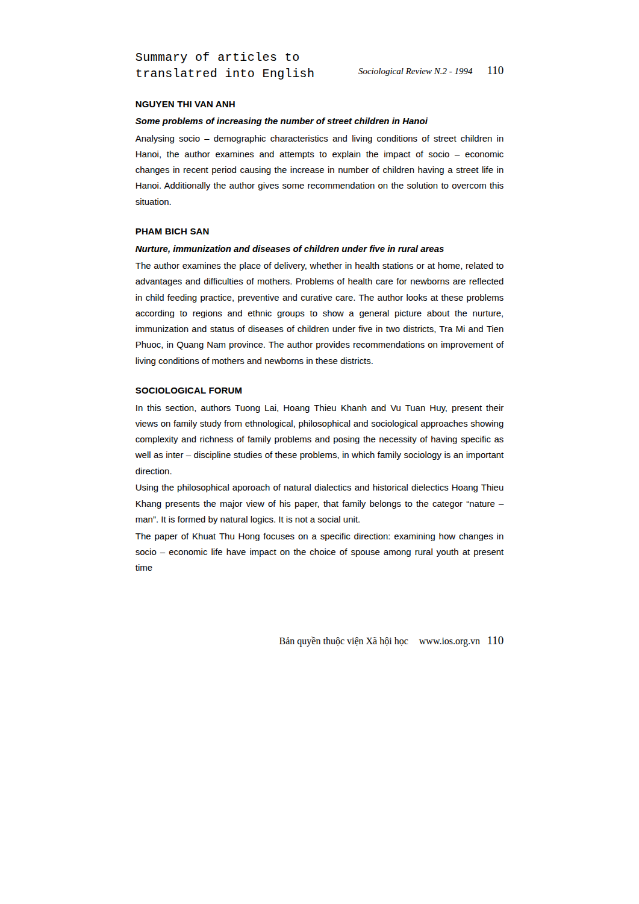Summary of articles to translatred into English
Sociological Review N.2 - 1994 110
NGUYEN THI VAN ANH
Some problems of increasing the number of street children in Hanoi
Analysing socio – demographic characteristics and living conditions of street children in Hanoi, the author examines and attempts to explain the impact of socio – economic changes in recent period causing the increase in number of children having a street life in Hanoi. Additionally the author gives some recommendation on the solution to overcom this situation.
PHAM BICH SAN
Nurture, immunization and diseases of children under five in rural areas
The author examines the place of delivery, whether in health stations or at home, related to advantages and difficulties of mothers. Problems of health care for newborns are reflected in child feeding practice, preventive and curative care. The author looks at these problems according to regions and ethnic groups to show a general picture about the nurture, immunization and status of diseases of children under five in two districts, Tra Mi and Tien Phuoc, in Quang Nam province. The author provides recommendations on improvement of living conditions of mothers and newborns in these districts.
SOCIOLOGICAL FORUM
In this section, authors Tuong Lai, Hoang Thieu Khanh and Vu Tuan Huy, present their views on family study from ethnological, philosophical and sociological approaches showing complexity and richness of family problems and posing the necessity of having specific as well as inter – discipline studies of these problems, in which family sociology is an important direction.
Using the philosophical aporoach of natural dialectics and historical dielectics Hoang Thieu Khang presents the major view of his paper, that family belongs to the categor “nature – man”. It is formed by natural logics. It is not a social unit.
The paper of Khuat Thu Hong focuses on a specific direction: examining how changes in socio – economic life have impact on the choice of spouse among rural youth at present time
Bản quyền thuộc viện Xã hội học www.ios.org.vn 110